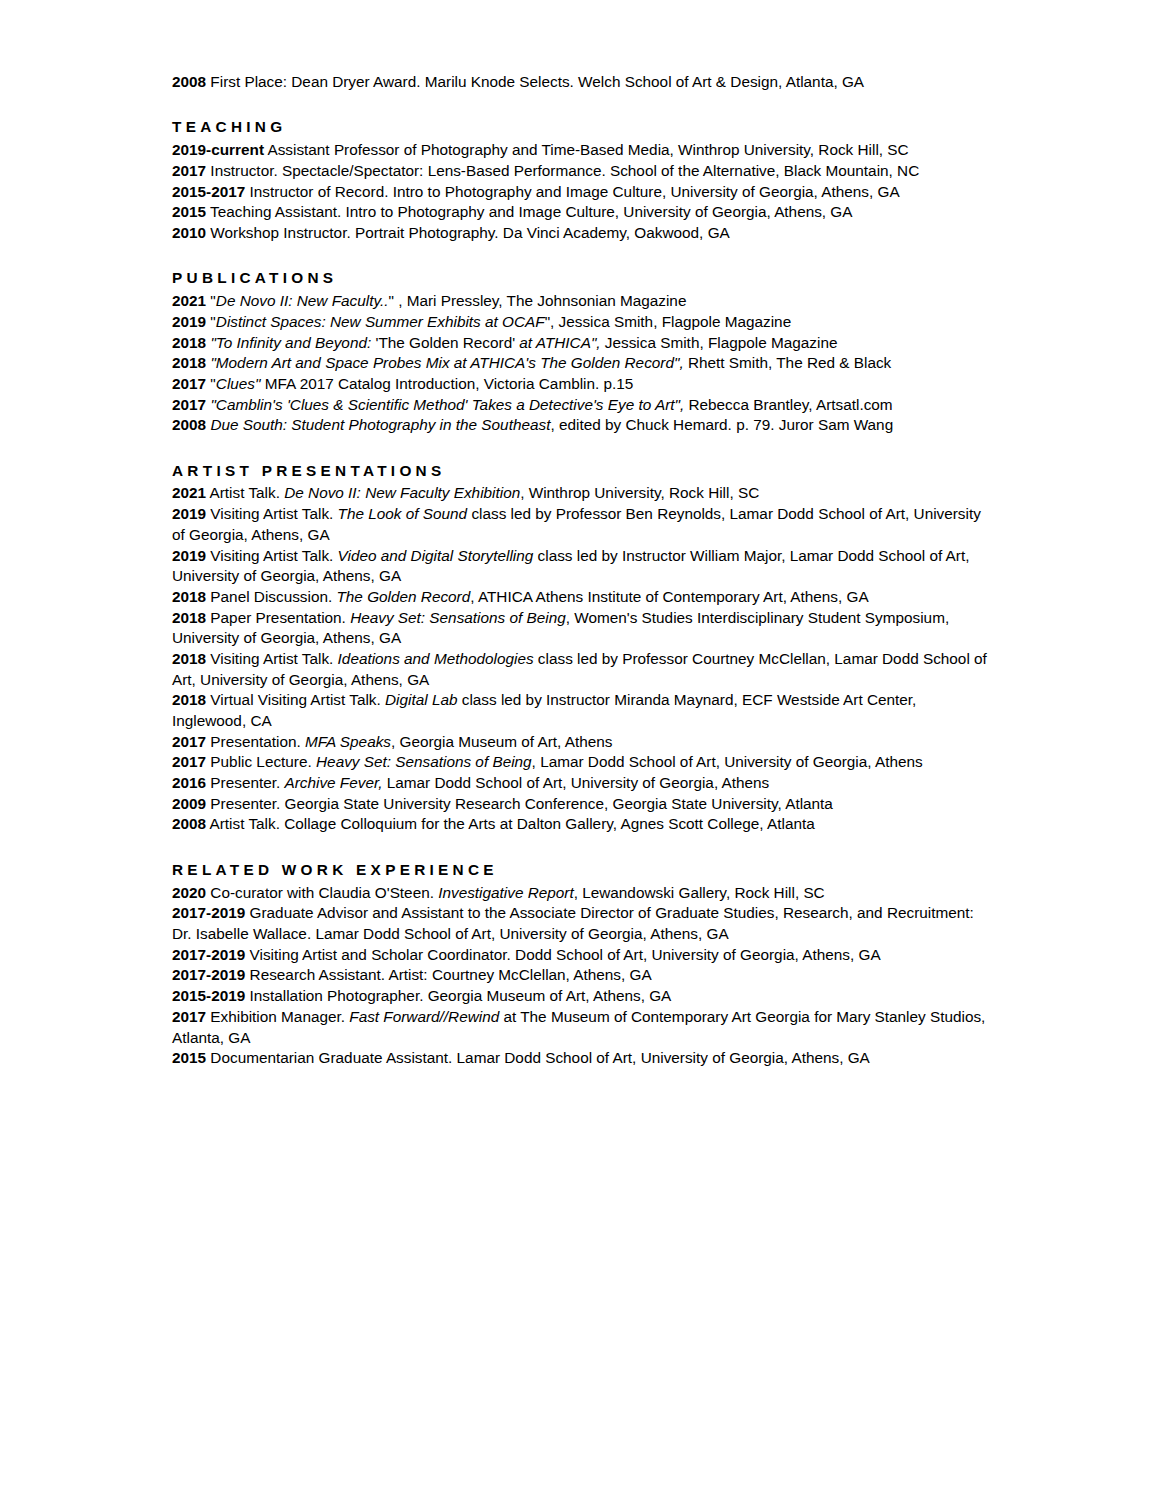2008 First Place: Dean Dryer Award. Marilu Knode Selects. Welch School of Art & Design, Atlanta, GA
Teaching
2019-current Assistant Professor of Photography and Time-Based Media, Winthrop University, Rock Hill, SC
2017 Instructor. Spectacle/Spectator: Lens-Based Performance. School of the Alternative, Black Mountain, NC
2015-2017 Instructor of Record. Intro to Photography and Image Culture, University of Georgia, Athens, GA
2015 Teaching Assistant. Intro to Photography and Image Culture, University of Georgia, Athens, GA
2010 Workshop Instructor. Portrait Photography. Da Vinci Academy, Oakwood, GA
Publications
2021 "De Novo II: New Faculty.." , Mari Pressley, The Johnsonian Magazine
2019 "Distinct Spaces: New Summer Exhibits at OCAF", Jessica Smith, Flagpole Magazine
2018 "To Infinity and Beyond: 'The Golden Record' at ATHICA", Jessica Smith, Flagpole Magazine
2018 "Modern Art and Space Probes Mix at ATHICA's The Golden Record", Rhett Smith, The Red & Black
2017 "Clues" MFA 2017 Catalog Introduction, Victoria Camblin. p.15
2017 "Camblin's 'Clues & Scientific Method' Takes a Detective's Eye to Art", Rebecca Brantley, Artsatl.com
2008 Due South: Student Photography in the Southeast, edited by Chuck Hemard. p. 79. Juror Sam Wang
Artist Presentations
2021 Artist Talk. De Novo II: New Faculty Exhibition, Winthrop University, Rock Hill, SC
2019 Visiting Artist Talk. The Look of Sound class led by Professor Ben Reynolds, Lamar Dodd School of Art, University of Georgia, Athens, GA
2019 Visiting Artist Talk. Video and Digital Storytelling class led by Instructor William Major, Lamar Dodd School of Art, University of Georgia, Athens, GA
2018 Panel Discussion. The Golden Record, ATHICA Athens Institute of Contemporary Art, Athens, GA
2018 Paper Presentation. Heavy Set: Sensations of Being, Women's Studies Interdisciplinary Student Symposium, University of Georgia, Athens, GA
2018 Visiting Artist Talk. Ideations and Methodologies class led by Professor Courtney McClellan, Lamar Dodd School of Art, University of Georgia, Athens, GA
2018 Virtual Visiting Artist Talk. Digital Lab class led by Instructor Miranda Maynard, ECF Westside Art Center, Inglewood, CA
2017 Presentation. MFA Speaks, Georgia Museum of Art, Athens
2017 Public Lecture. Heavy Set: Sensations of Being, Lamar Dodd School of Art, University of Georgia, Athens
2016 Presenter. Archive Fever, Lamar Dodd School of Art, University of Georgia, Athens
2009 Presenter. Georgia State University Research Conference, Georgia State University, Atlanta
2008 Artist Talk. Collage Colloquium for the Arts at Dalton Gallery, Agnes Scott College, Atlanta
Related Work Experience
2020 Co-curator with Claudia O'Steen. Investigative Report, Lewandowski Gallery, Rock Hill, SC
2017-2019 Graduate Advisor and Assistant to the Associate Director of Graduate Studies, Research, and Recruitment: Dr. Isabelle Wallace. Lamar Dodd School of Art, University of Georgia, Athens, GA
2017-2019 Visiting Artist and Scholar Coordinator. Dodd School of Art, University of Georgia, Athens, GA
2017-2019 Research Assistant. Artist: Courtney McClellan, Athens, GA
2015-2019 Installation Photographer. Georgia Museum of Art, Athens, GA
2017 Exhibition Manager. Fast Forward//Rewind at The Museum of Contemporary Art Georgia for Mary Stanley Studios, Atlanta, GA
2015 Documentarian Graduate Assistant. Lamar Dodd School of Art, University of Georgia, Athens, GA